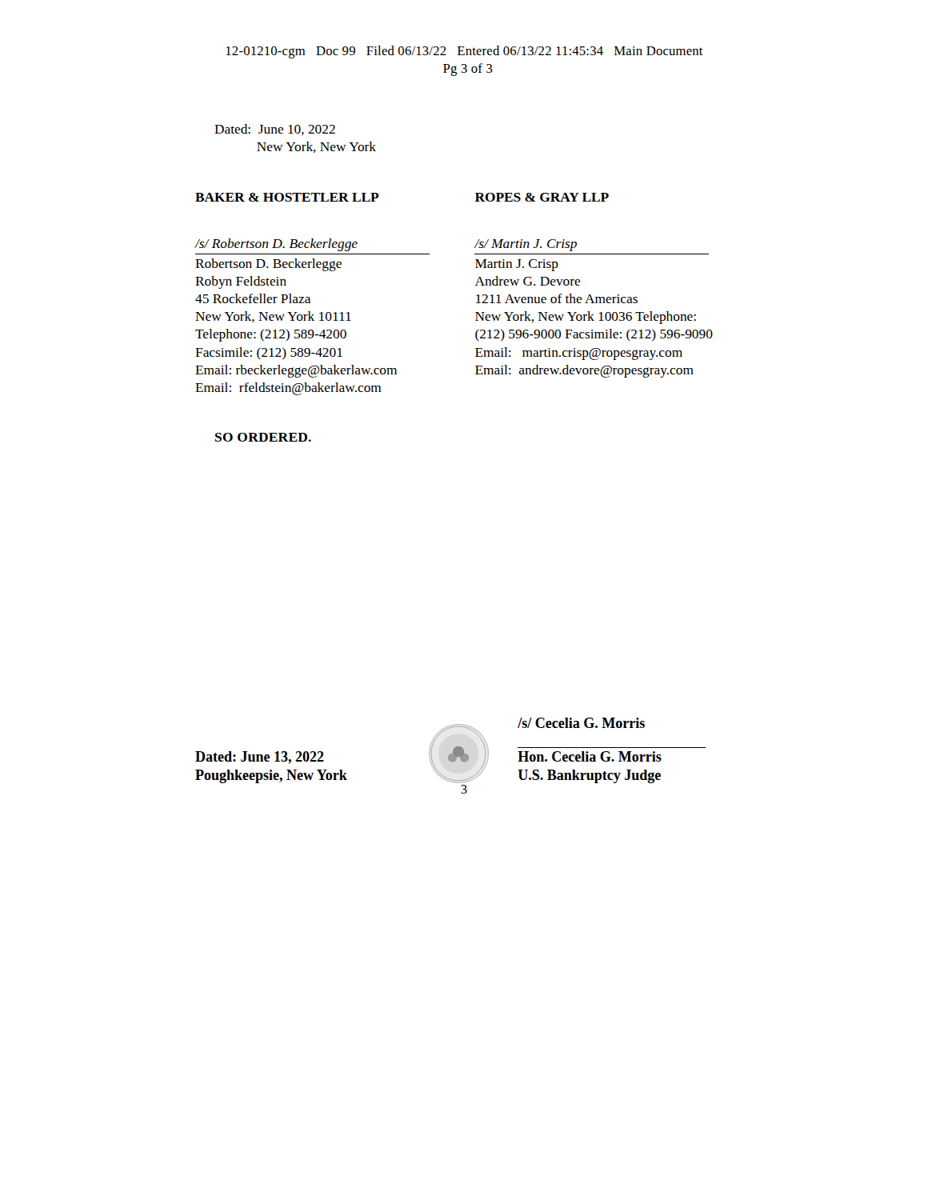12-01210-cgm Doc 99 Filed 06/13/22 Entered 06/13/22 11:45:34 Main Document
Pg 3 of 3
Dated: June 10, 2022 New York, New York
| BAKER & HOSTETLER LLP /s/ Robertson D. Beckerlegge Robertson D. Beckerlegge Robyn Feldstein 45 Rockefeller Plaza New York, New York 10111 Telephone: (212) 589-4200 Facsimile: (212) 589-4201 Email: rbeckerlegge@bakerlaw.com Email: rfeldstein@bakerlaw.com | | ROPES & GRAY LLP /s/ Martin J. Crisp Martin J. Crisp Andrew G. Devore 1211 Avenue of the Americas New York, New York 10036 Telephone: (212) 596-9000 Facsimile: (212) 596-9090 Email: martin.crisp@ropesgray.com Email: andrew.devore@ropesgray.com |
SO ORDERED.
| Dated: June 13, 2022 Poughkeepsie, New York | | /s/ Cecelia G. Morris Hon. Cecelia G. Morris U.S. Bankruptcy Judge |
3